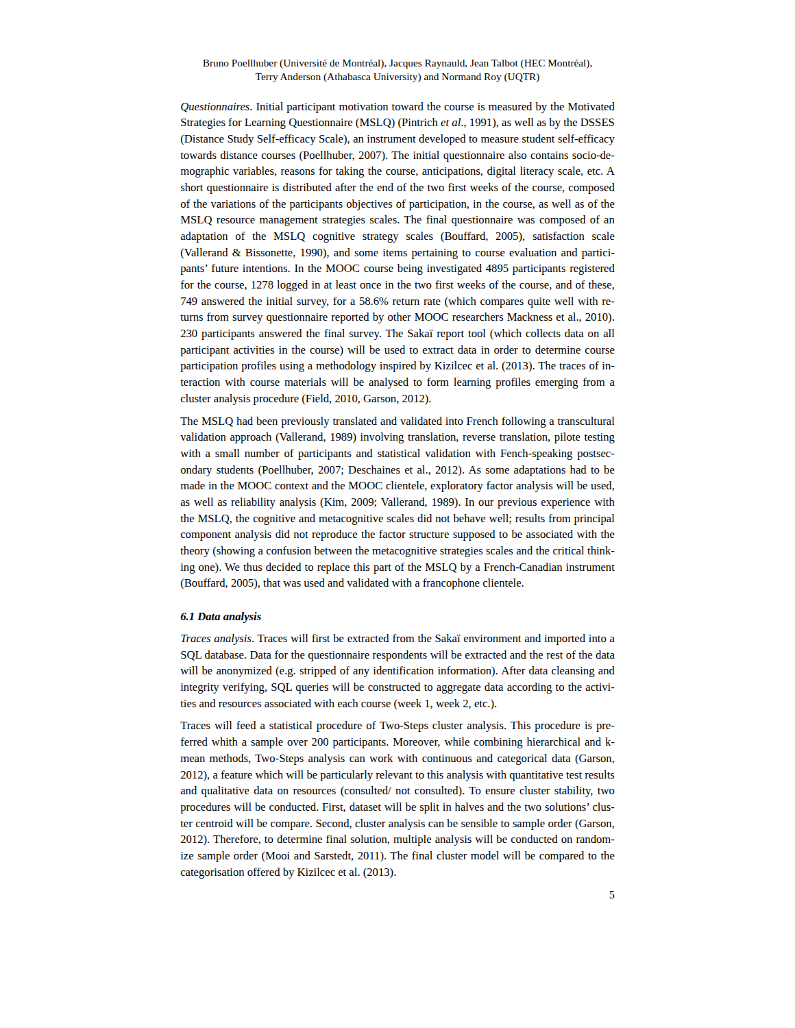Bruno Poellhuber (Université de Montréal), Jacques Raynauld, Jean Talbot (HEC Montréal),
Terry Anderson (Athabasca University) and Normand Roy (UQTR)
Questionnaires. Initial participant motivation toward the course is measured by the Motivated Strategies for Learning Questionnaire (MSLQ) (Pintrich et al., 1991), as well as by the DSSES (Distance Study Self-efficacy Scale), an instrument developed to measure student self-efficacy towards distance courses (Poellhuber, 2007). The initial questionnaire also contains socio-demographic variables, reasons for taking the course, anticipations, digital literacy scale, etc. A short questionnaire is distributed after the end of the two first weeks of the course, composed of the variations of the participants objectives of participation, in the course, as well as of the MSLQ resource management strategies scales. The final questionnaire was composed of an adaptation of the MSLQ cognitive strategy scales (Bouffard, 2005), satisfaction scale (Vallerand & Bissonette, 1990), and some items pertaining to course evaluation and participants’ future intentions. In the MOOC course being investigated 4895 participants registered for the course, 1278 logged in at least once in the two first weeks of the course, and of these, 749 answered the initial survey, for a 58.6% return rate (which compares quite well with returns from survey questionnaire reported by other MOOC researchers Mackness et al., 2010). 230 participants answered the final survey. The Sakaï report tool (which collects data on all participant activities in the course) will be used to extract data in order to determine course participation profiles using a methodology inspired by Kizilcec et al. (2013). The traces of interaction with course materials will be analysed to form learning profiles emerging from a cluster analysis procedure (Field, 2010, Garson, 2012).
The MSLQ had been previously translated and validated into French following a transcultural validation approach (Vallerand, 1989) involving translation, reverse translation, pilote testing with a small number of participants and statistical validation with Fench-speaking postsecondary students (Poellhuber, 2007; Deschaines et al., 2012). As some adaptations had to be made in the MOOC context and the MOOC clientele, exploratory factor analysis will be used, as well as reliability analysis (Kim, 2009; Vallerand, 1989). In our previous experience with the MSLQ, the cognitive and metacognitive scales did not behave well; results from principal component analysis did not reproduce the factor structure supposed to be associated with the theory (showing a confusion between the metacognitive strategies scales and the critical thinking one). We thus decided to replace this part of the MSLQ by a French-Canadian instrument (Bouffard, 2005), that was used and validated with a francophone clientele.
6.1 Data analysis
Traces analysis. Traces will first be extracted from the Sakaï environment and imported into a SQL database. Data for the questionnaire respondents will be extracted and the rest of the data will be anonymized (e.g. stripped of any identification information). After data cleansing and integrity verifying, SQL queries will be constructed to aggregate data according to the activities and resources associated with each course (week 1, week 2, etc.).
Traces will feed a statistical procedure of Two-Steps cluster analysis. This procedure is preferred whith a sample over 200 participants. Moreover, while combining hierarchical and k-mean methods, Two-Steps analysis can work with continuous and categorical data (Garson, 2012), a feature which will be particularly relevant to this analysis with quantitative test results and qualitative data on resources (consulted/ not consulted). To ensure cluster stability, two procedures will be conducted. First, dataset will be split in halves and the two solutions’ cluster centroid will be compare. Second, cluster analysis can be sensible to sample order (Garson, 2012). Therefore, to determine final solution, multiple analysis will be conducted on randomize sample order (Mooi and Sarstedt, 2011). The final cluster model will be compared to the categorisation offered by Kizilcec et al. (2013).
5